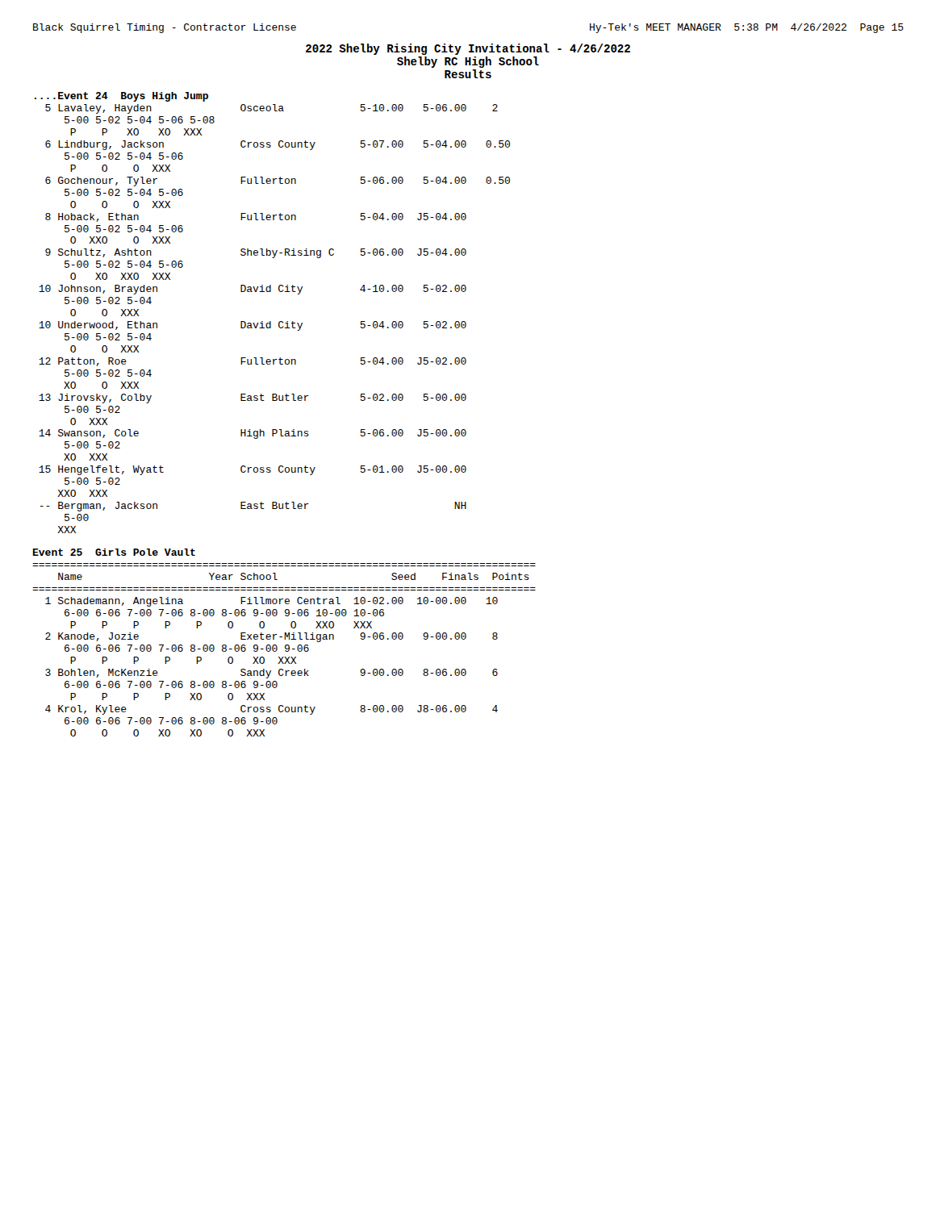Black Squirrel Timing - Contractor License
Hy-Tek's MEET MANAGER 5:38 PM 4/26/2022 Page 15
2022 Shelby Rising City Invitational - 4/26/2022
Shelby RC High School
Results
....Event 24  Boys High Jump
  5 Lavaley, Hayden              Osceola            5-10.00   5-06.00    2
     5-00 5-02 5-04 5-06 5-08
      P    P   XO   XO  XXX
  6 Lindburg, Jackson            Cross County       5-07.00   5-04.00   0.50
     5-00 5-02 5-04 5-06
      P    O    O  XXX
  6 Gochenour, Tyler             Fullerton          5-06.00   5-04.00   0.50
     5-00 5-02 5-04 5-06
      O    O    O  XXX
  8 Hoback, Ethan                Fullerton          5-04.00  J5-04.00
     5-00 5-02 5-04 5-06
      O  XXO    O  XXX
  9 Schultz, Ashton              Shelby-Rising C    5-06.00  J5-04.00
     5-00 5-02 5-04 5-06
      O   XO  XXO  XXX
 10 Johnson, Brayden             David City         4-10.00   5-02.00
     5-00 5-02 5-04
      O    O  XXX
 10 Underwood, Ethan             David City         5-04.00   5-02.00
     5-00 5-02 5-04
      O    O  XXX
 12 Patton, Roe                  Fullerton          5-04.00  J5-02.00
     5-00 5-02 5-04
     XO    O  XXX
 13 Jirovsky, Colby              East Butler        5-02.00   5-00.00
     5-00 5-02
      O  XXX
 14 Swanson, Cole                High Plains        5-06.00  J5-00.00
     5-00 5-02
     XO  XXX
 15 Hengelfelt, Wyatt            Cross County       5-01.00  J5-00.00
     5-00 5-02
    XXO  XXX
 -- Bergman, Jackson             East Butler                       NH
     5-00
    XXX
Event 25  Girls Pole Vault
================================================================================
    Name                    Year School                  Seed    Finals  Points
================================================================================
  1 Schademann, Angelina         Fillmore Central  10-02.00  10-00.00   10
     6-00 6-06 7-00 7-06 8-00 8-06 9-00 9-06 10-00 10-06
      P    P    P    P    P    O    O    O   XXO   XXX
  2 Kanode, Jozie                Exeter-Milligan    9-06.00   9-00.00    8
     6-00 6-06 7-00 7-06 8-00 8-06 9-00 9-06
      P    P    P    P    P    O   XO  XXX
  3 Bohlen, McKenzie             Sandy Creek        9-00.00   8-06.00    6
     6-00 6-06 7-00 7-06 8-00 8-06 9-00
      P    P    P    P   XO    O  XXX
  4 Krol, Kylee                  Cross County       8-00.00  J8-06.00    4
     6-00 6-06 7-00 7-06 8-00 8-06 9-00
      O    O    O   XO   XO    O  XXX